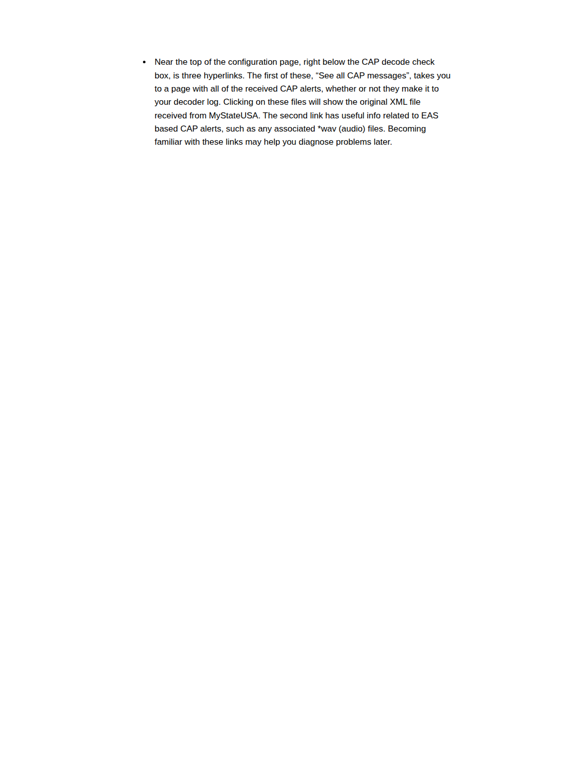Near the top of the configuration page, right below the CAP decode check box, is three hyperlinks. The first of these, “See all CAP messages”, takes you to a page with all of the received CAP alerts, whether or not they make it to your decoder log. Clicking on these files will show the original XML file received from MyStateUSA. The second link has useful info related to EAS based CAP alerts, such as any associated *wav (audio) files. Becoming familiar with these links may help you diagnose problems later.